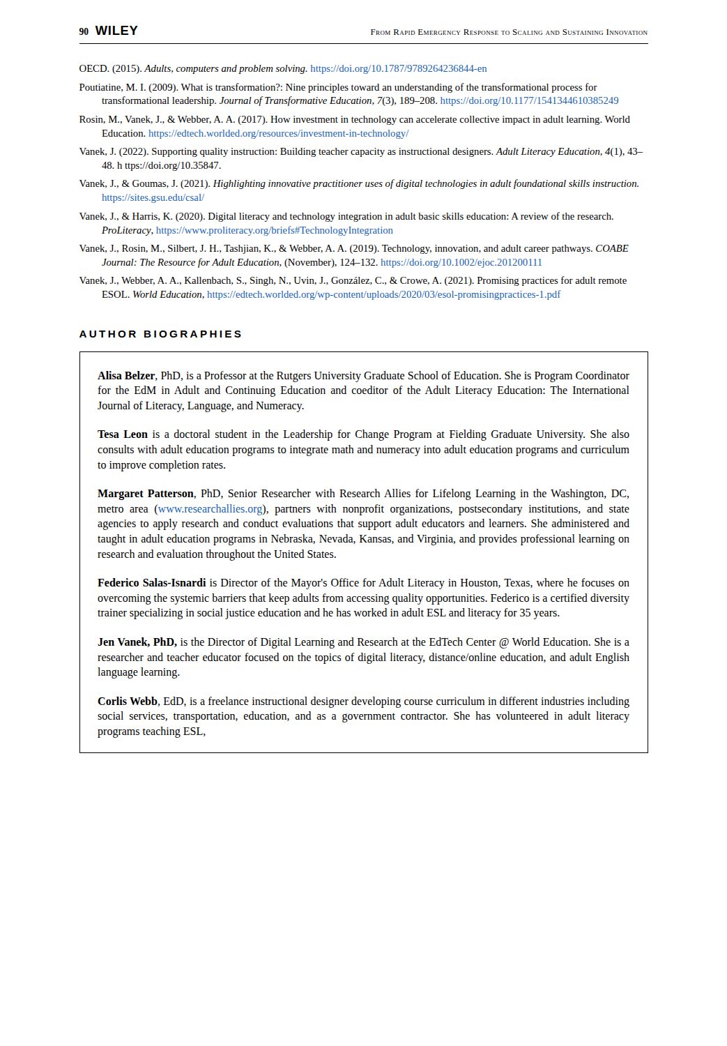90 WILEY From Rapid Emergency Response to Scaling and Sustaining Innovation
OECD. (2015). Adults, computers and problem solving. https://doi.org/10.1787/9789264236844-en
Poutiatine, M. I. (2009). What is transformation?: Nine principles toward an understanding of the transformational process for transformational leadership. Journal of Transformative Education, 7(3), 189–208. https://doi.org/10.1177/1541344610385249
Rosin, M., Vanek, J., & Webber, A. A. (2017). How investment in technology can accelerate collective impact in adult learning. World Education. https://edtech.worlded.org/resources/investment-in-technology/
Vanek, J. (2022). Supporting quality instruction: Building teacher capacity as instructional designers. Adult Literacy Education, 4(1), 43–48. h ttps://doi.org/10.35847.
Vanek, J., & Goumas, J. (2021). Highlighting innovative practitioner uses of digital technologies in adult foundational skills instruction. https://sites.gsu.edu/csal/
Vanek, J., & Harris, K. (2020). Digital literacy and technology integration in adult basic skills education: A review of the research. ProLiteracy, https://www.proliteracy.org/briefs#TechnologyIntegration
Vanek, J., Rosin, M., Silbert, J. H., Tashjian, K., & Webber, A. A. (2019). Technology, innovation, and adult career pathways. COABE Journal: The Resource for Adult Education, (November), 124–132. https://doi.org/10.1002/ejoc.201200111
Vanek, J., Webber, A. A., Kallenbach, S., Singh, N., Uvin, J., González, C., & Crowe, A. (2021). Promising practices for adult remote ESOL. World Education, https://edtech.worlded.org/wp-content/uploads/2020/03/esol-promisingpractices-1.pdf
Author Biographies
Alisa Belzer, PhD, is a Professor at the Rutgers University Graduate School of Education. She is Program Coordinator for the EdM in Adult and Continuing Education and coeditor of the Adult Literacy Education: The International Journal of Literacy, Language, and Numeracy.
Tesa Leon is a doctoral student in the Leadership for Change Program at Fielding Graduate University. She also consults with adult education programs to integrate math and numeracy into adult education programs and curriculum to improve completion rates.
Margaret Patterson, PhD, Senior Researcher with Research Allies for Lifelong Learning in the Washington, DC, metro area (www.researchallies.org), partners with nonprofit organizations, postsecondary institutions, and state agencies to apply research and conduct evaluations that support adult educators and learners. She administered and taught in adult education programs in Nebraska, Nevada, Kansas, and Virginia, and provides professional learning on research and evaluation throughout the United States.
Federico Salas-Isnardi is Director of the Mayor's Office for Adult Literacy in Houston, Texas, where he focuses on overcoming the systemic barriers that keep adults from accessing quality opportunities. Federico is a certified diversity trainer specializing in social justice education and he has worked in adult ESL and literacy for 35 years.
Jen Vanek, PhD, is the Director of Digital Learning and Research at the EdTech Center @ World Education. She is a researcher and teacher educator focused on the topics of digital literacy, distance/online education, and adult English language learning.
Corlis Webb, EdD, is a freelance instructional designer developing course curriculum in different industries including social services, transportation, education, and as a government contractor. She has volunteered in adult literacy programs teaching ESL,